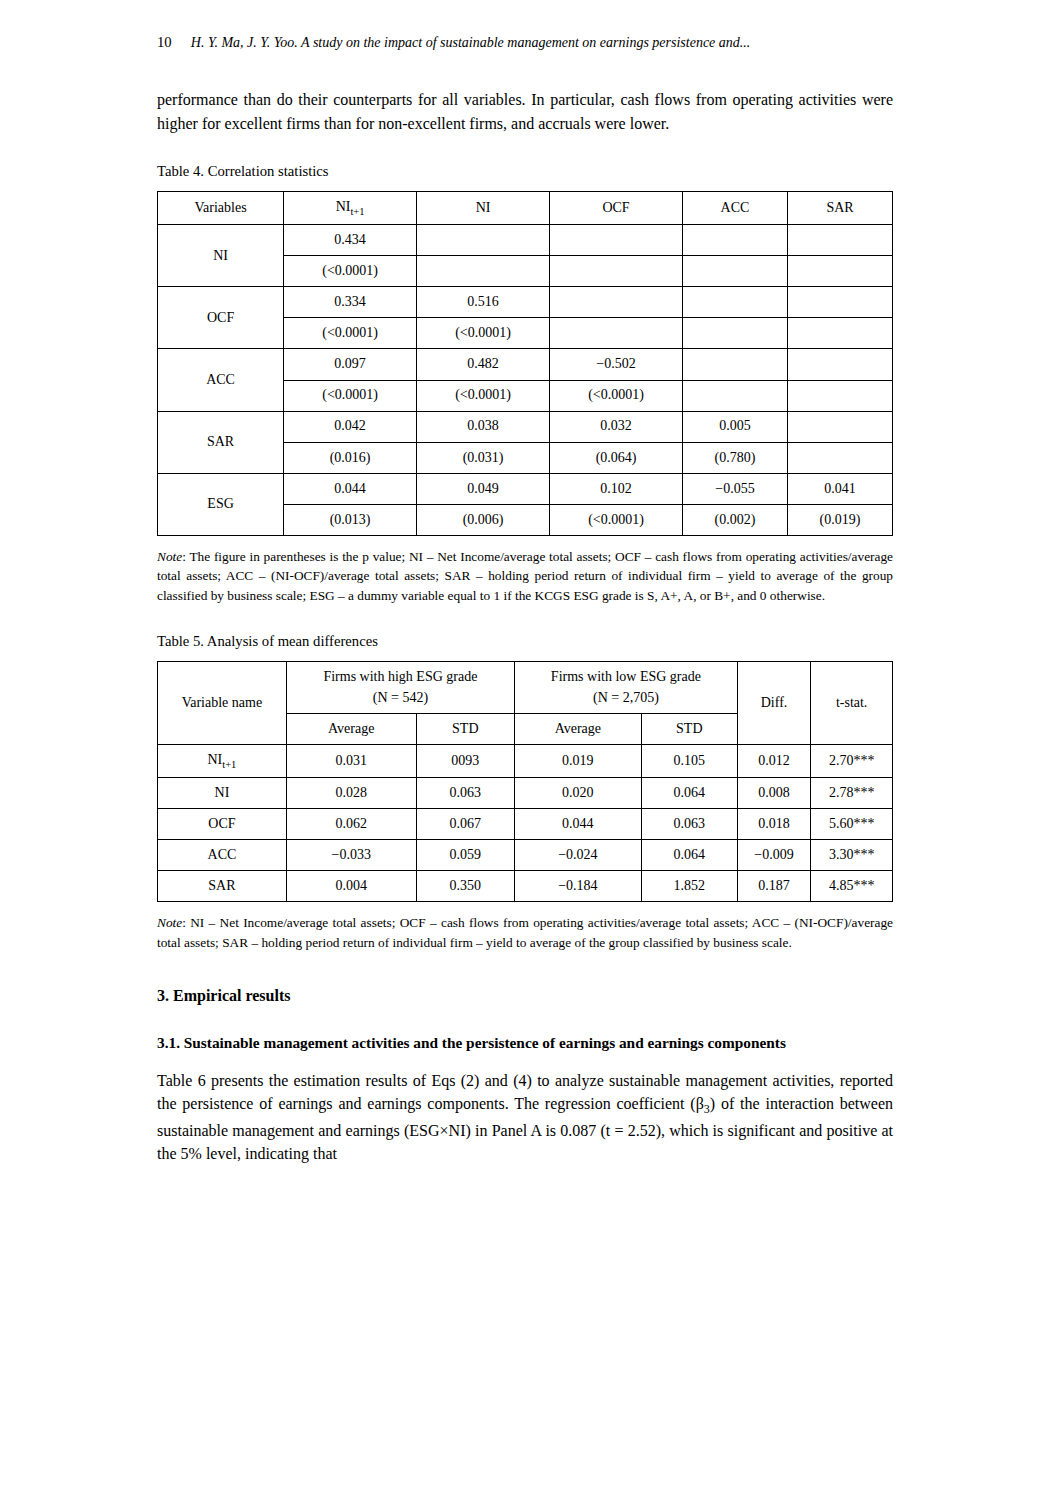10 H. Y. Ma, J. Y. Yoo. A study on the impact of sustainable management on earnings persistence and...
performance than do their counterparts for all variables. In particular, cash flows from operating activities were higher for excellent firms than for non-excellent firms, and accruals were lower.
Table 4. Correlation statistics
| Variables | NI t+1 | NI | OCF | ACC | SAR |
| --- | --- | --- | --- | --- | --- |
| NI | 0.434 | | | | |
| (<0.0001) | | | | |
| OCF | 0.334 | 0.516 | | | |
| (<0.0001) | (<0.0001) | | | |
| ACC | 0.097 | 0.482 | −0.502 | | |
| (<0.0001) | (<0.0001) | (<0.0001) | | |
| SAR | 0.042 | 0.038 | 0.032 | 0.005 | |
| (0.016) | (0.031) | (0.064) | (0.780) | |
| ESG | 0.044 | 0.049 | 0.102 | −0.055 | 0.041 |
| (0.013) | (0.006) | (<0.0001) | (0.002) | (0.019) |
Note: The figure in parentheses is the p value; NI – Net Income/average total assets; OCF – cash flows from operating activities/average total assets; ACC – (NI-OCF)/average total assets; SAR – holding period return of individual firm – yield to average of the group classified by business scale; ESG – a dummy variable equal to 1 if the KCGS ESG grade is S, A+, A, or B+, and 0 otherwise.
Table 5. Analysis of mean differences
| Variable name | Firms with high ESG grade (N = 542) | Firms with low ESG grade (N = 2,705) | Diff. | t-stat. |
| --- | --- | --- | --- | --- |
| Average | STD | Average | STD |
| NI t+1 | 0.031 | 0093 | 0.019 | 0.105 | 0.012 | 2.70*** |
| NI | 0.028 | 0.063 | 0.020 | 0.064 | 0.008 | 2.78*** |
| OCF | 0.062 | 0.067 | 0.044 | 0.063 | 0.018 | 5.60*** |
| ACC | −0.033 | 0.059 | −0.024 | 0.064 | −0.009 | 3.30*** |
| SAR | 0.004 | 0.350 | −0.184 | 1.852 | 0.187 | 4.85*** |
Note: NI – Net Income/average total assets; OCF – cash flows from operating activities/average total assets; ACC – (NI-OCF)/average total assets; SAR – holding period return of individual firm – yield to average of the group classified by business scale.
3. Empirical results
3.1. Sustainable management activities and the persistence of earnings and earnings components
Table 6 presents the estimation results of Eqs (2) and (4) to analyze sustainable management activities, reported the persistence of earnings and earnings components. The regression coefficient (β3) of the interaction between sustainable management and earnings (ESG×NI) in Panel A is 0.087 (t = 2.52), which is significant and positive at the 5% level, indicating that